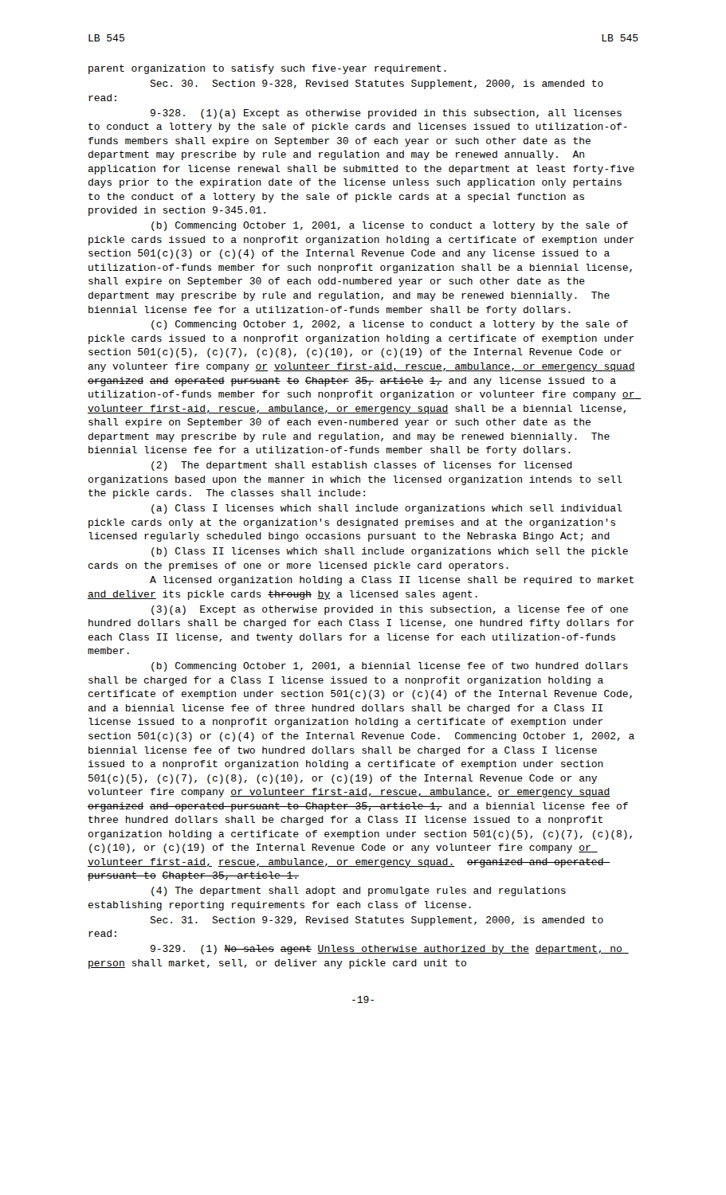LB 545 LB 545
parent organization to satisfy such five-year requirement.
Sec. 30. Section 9-328, Revised Statutes Supplement, 2000, is amended to read:
9-328. (1)(a) Except as otherwise provided in this subsection, all licenses to conduct a lottery by the sale of pickle cards and licenses issued to utilization-of-funds members shall expire on September 30 of each year or such other date as the department may prescribe by rule and regulation and may be renewed annually. An application for license renewal shall be submitted to the department at least forty-five days prior to the expiration date of the license unless such application only pertains to the conduct of a lottery by the sale of pickle cards at a special function as provided in section 9-345.01.
(b) Commencing October 1, 2001, a license to conduct a lottery by the sale of pickle cards issued to a nonprofit organization holding a certificate of exemption under section 501(c)(3) or (c)(4) of the Internal Revenue Code and any license issued to a utilization-of-funds member for such nonprofit organization shall be a biennial license, shall expire on September 30 of each odd-numbered year or such other date as the department may prescribe by rule and regulation, and may be renewed biennially. The biennial license fee for a utilization-of-funds member shall be forty dollars.
(c) Commencing October 1, 2002, a license to conduct a lottery by the sale of pickle cards issued to a nonprofit organization holding a certificate of exemption under section 501(c)(5), (c)(7), (c)(8), (c)(10), or (c)(19) of the Internal Revenue Code or any volunteer fire company or volunteer first-aid, rescue, ambulance, or emergency squad organized and operated pursuant to Chapter 35, article 1, and any license issued to a utilization-of-funds member for such nonprofit organization or volunteer fire company or volunteer first-aid, rescue, ambulance, or emergency squad shall be a biennial license, shall expire on September 30 of each even-numbered year or such other date as the department may prescribe by rule and regulation, and may be renewed biennially. The biennial license fee for a utilization-of-funds member shall be forty dollars.
(2) The department shall establish classes of licenses for licensed organizations based upon the manner in which the licensed organization intends to sell the pickle cards. The classes shall include:
(a) Class I licenses which shall include organizations which sell individual pickle cards only at the organization's designated premises and at the organization's licensed regularly scheduled bingo occasions pursuant to the Nebraska Bingo Act; and
(b) Class II licenses which shall include organizations which sell the pickle cards on the premises of one or more licensed pickle card operators.
A licensed organization holding a Class II license shall be required to market and deliver its pickle cards through by a licensed sales agent.
(3)(a) Except as otherwise provided in this subsection, a license fee of one hundred dollars shall be charged for each Class I license, one hundred fifty dollars for each Class II license, and twenty dollars for a license for each utilization-of-funds member.
(b) Commencing October 1, 2001, a biennial license fee of two hundred dollars shall be charged for a Class I license issued to a nonprofit organization holding a certificate of exemption under section 501(c)(3) or (c)(4) of the Internal Revenue Code, and a biennial license fee of three hundred dollars shall be charged for a Class II license issued to a nonprofit organization holding a certificate of exemption under section 501(c)(3) or (c)(4) of the Internal Revenue Code. Commencing October 1, 2002, a biennial license fee of two hundred dollars shall be charged for a Class I license issued to a nonprofit organization holding a certificate of exemption under section 501(c)(5), (c)(7), (c)(8), (c)(10), or (c)(19) of the Internal Revenue Code or any volunteer fire company or volunteer first-aid, rescue, ambulance, or emergency squad organized and operated pursuant to Chapter 35, article 1, and a biennial license fee of three hundred dollars shall be charged for a Class II license issued to a nonprofit organization holding a certificate of exemption under section 501(c)(5), (c)(7), (c)(8), (c)(10), or (c)(19) of the Internal Revenue Code or any volunteer fire company or volunteer first-aid, rescue, ambulance, or emergency squad. organized and operated pursuant to Chapter 35, article 1.
(4) The department shall adopt and promulgate rules and regulations establishing reporting requirements for each class of license.
Sec. 31. Section 9-329, Revised Statutes Supplement, 2000, is amended to read:
9-329. (1) No sales agent Unless otherwise authorized by the department, no person shall market, sell, or deliver any pickle card unit to
-19-